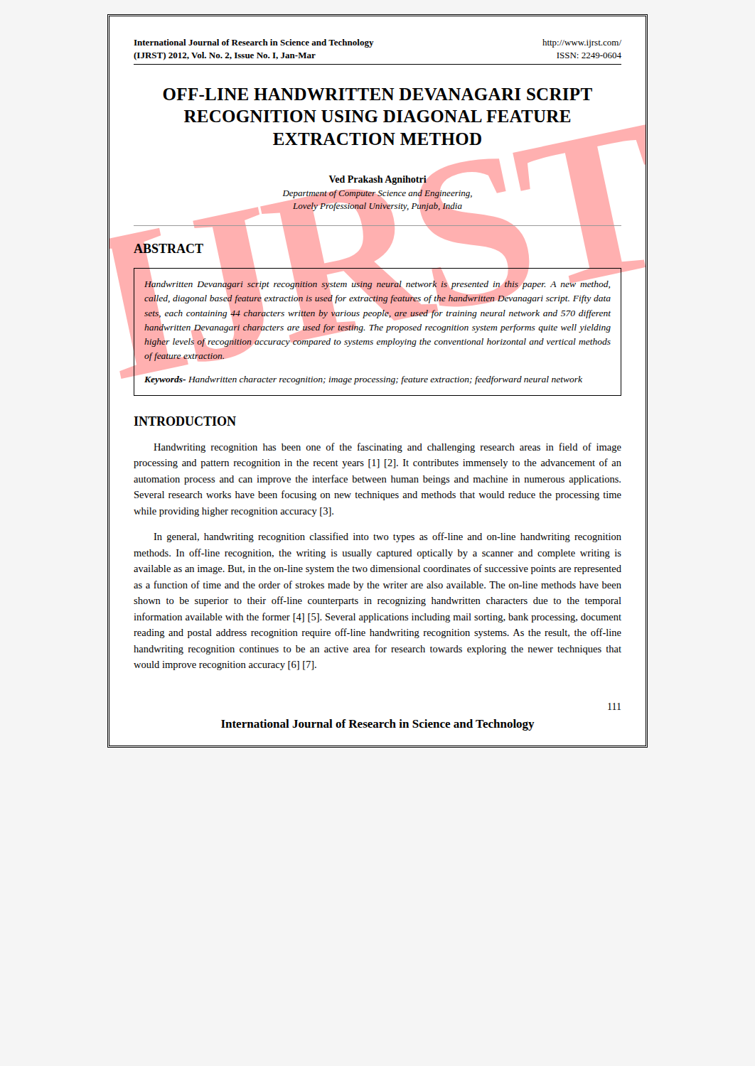IJRST
International Journal of Research in Science and Technology
http://www.ijrst.com/
(IJRST) 2012, Vol. No. 2, Issue No. I, Jan-Mar
ISSN: 2249-0604
OFF-LINE HANDWRITTEN DEVANAGARI SCRIPT RECOGNITION USING DIAGONAL FEATURE EXTRACTION METHOD
Ved Prakash Agnihotri
Department of Computer Science and Engineering,
Lovely Professional University, Punjab, India
ABSTRACT
Handwritten Devanagari script recognition system using neural network is presented in this paper. A new method, called, diagonal based feature extraction is used for extracting features of the handwritten Devanagari script. Fifty data sets, each containing 44 characters written by various people, are used for training neural network and 570 different handwritten Devanagari characters are used for testing. The proposed recognition system performs quite well yielding higher levels of recognition accuracy compared to systems employing the conventional horizontal and vertical methods of feature extraction.
Keywords- Handwritten character recognition; image processing; feature extraction; feedforward neural network
INTRODUCTION
Handwriting recognition has been one of the fascinating and challenging research areas in field of image processing and pattern recognition in the recent years [1] [2]. It contributes immensely to the advancement of an automation process and can improve the interface between human beings and machine in numerous applications. Several research works have been focusing on new techniques and methods that would reduce the processing time while providing higher recognition accuracy [3].
In general, handwriting recognition classified into two types as off-line and on-line handwriting recognition methods. In off-line recognition, the writing is usually captured optically by a scanner and complete writing is available as an image. But, in the on-line system the two dimensional coordinates of successive points are represented as a function of time and the order of strokes made by the writer are also available. The on-line methods have been shown to be superior to their off-line counterparts in recognizing handwritten characters due to the temporal information available with the former [4] [5]. Several applications including mail sorting, bank processing, document reading and postal address recognition require off-line handwriting recognition systems. As the result, the off-line handwriting recognition continues to be an active area for research towards exploring the newer techniques that would improve recognition accuracy [6] [7].
111
International Journal of Research in Science and Technology